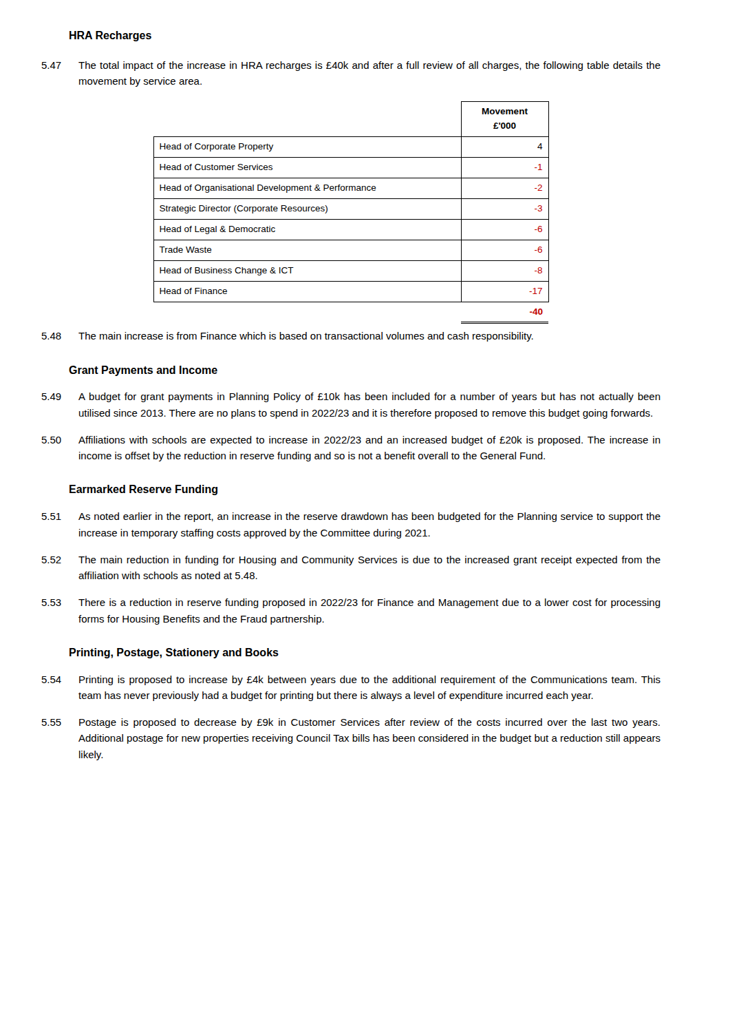HRA Recharges
5.47
The total impact of the increase in HRA recharges is £40k and after a full review of all charges, the following table details the movement by service area.
| | Movement £'000 |
| Head of Corporate Property | 4 |
| Head of Customer Services | -1 |
| Head of Organisational Development & Performance | -2 |
| Strategic Director (Corporate Resources) | -3 |
| Head of Legal & Democratic | -6 |
| Trade Waste | -6 |
| Head of Business Change & ICT | -8 |
| Head of Finance | -17 |
| | -40 |
5.48
The main increase is from Finance which is based on transactional volumes and cash responsibility.
Grant Payments and Income
5.49
A budget for grant payments in Planning Policy of £10k has been included for a number of years but has not actually been utilised since 2013. There are no plans to spend in 2022/23 and it is therefore proposed to remove this budget going forwards.
5.50
Affiliations with schools are expected to increase in 2022/23 and an increased budget of £20k is proposed. The increase in income is offset by the reduction in reserve funding and so is not a benefit overall to the General Fund.
Earmarked Reserve Funding
5.51
As noted earlier in the report, an increase in the reserve drawdown has been budgeted for the Planning service to support the increase in temporary staffing costs approved by the Committee during 2021.
5.52
The main reduction in funding for Housing and Community Services is due to the increased grant receipt expected from the affiliation with schools as noted at 5.48.
5.53
There is a reduction in reserve funding proposed in 2022/23 for Finance and Management due to a lower cost for processing forms for Housing Benefits and the Fraud partnership.
Printing, Postage, Stationery and Books
5.54
Printing is proposed to increase by £4k between years due to the additional requirement of the Communications team. This team has never previously had a budget for printing but there is always a level of expenditure incurred each year.
5.55
Postage is proposed to decrease by £9k in Customer Services after review of the costs incurred over the last two years. Additional postage for new properties receiving Council Tax bills has been considered in the budget but a reduction still appears likely.